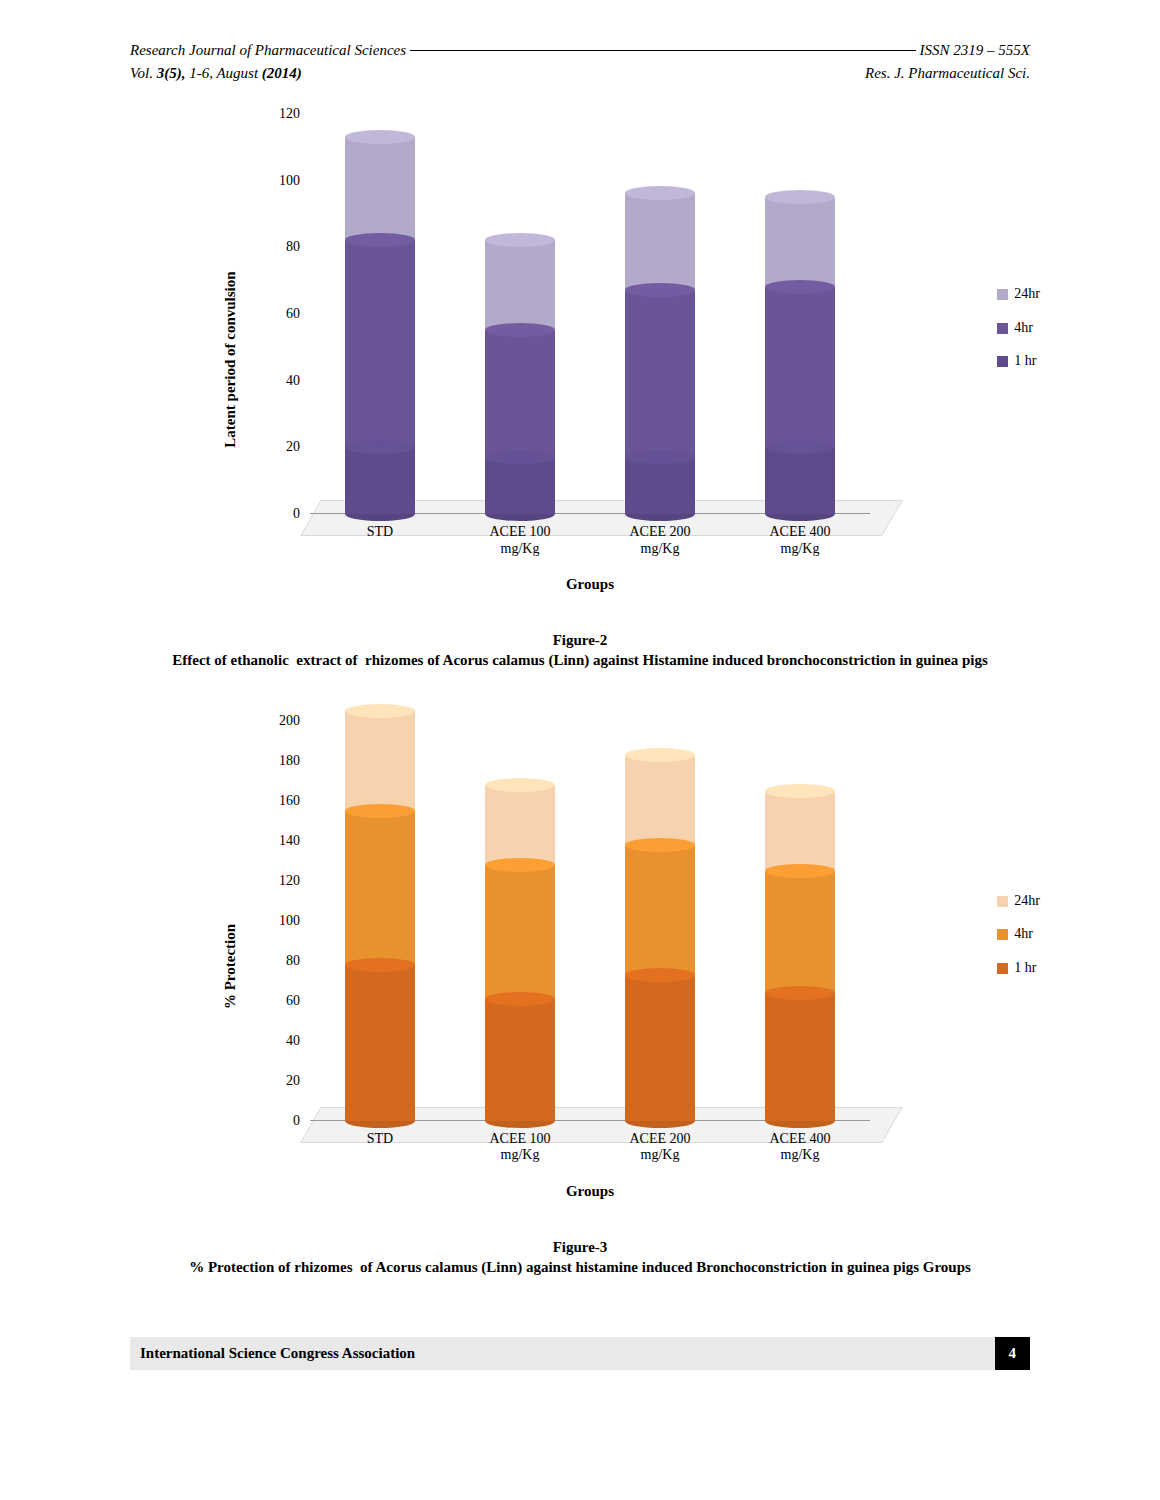Research Journal of Pharmaceutical Sciences ISSN 2319 – 555X
Vol. 3(5), 1-6, August (2014) Res. J. Pharmaceutical Sci.
Latent period of convulsion
120 100 80 60 40 20 0
STD
ACEE 100
mg/Kg
ACEE 200
mg/Kg
ACEE 400
mg/Kg
Groups
24hr
4hr
1 hr
Figure-2 Effect of ethanolic extract of rhizomes of Acorus calamus (Linn) against Histamine induced bronchoconstriction in guinea pigs
% Protection
200 180 160 140 120 100 80 60 40 20 0
STD
ACEE 100
mg/Kg
ACEE 200
mg/Kg
ACEE 400
mg/Kg
Groups
24hr
4hr
1 hr
Figure-3 % Protection of rhizomes of Acorus calamus (Linn) against histamine induced Bronchoconstriction in guinea pigs Groups
International Science Congress Association
4